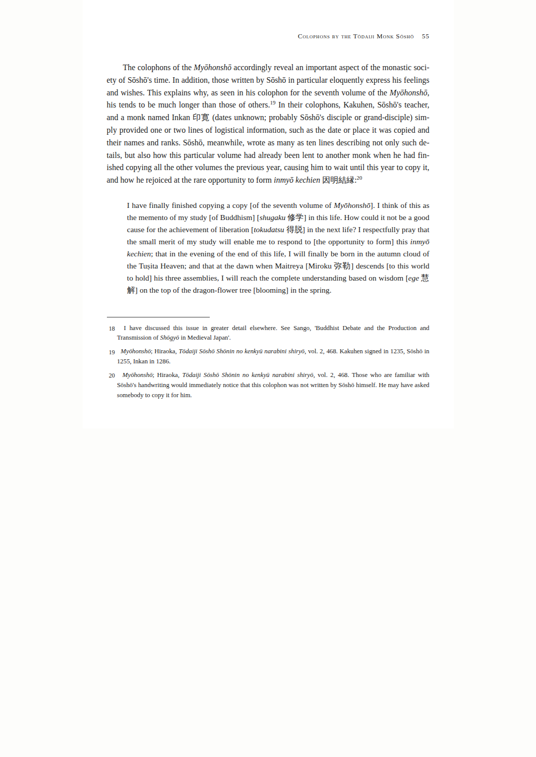Colophons by the Tōdaiji Monk Sōshō55
The colophons of the Myōhonshō accordingly reveal an important aspect of the monastic society of Sōshō's time. In addition, those written by Sōshō in particular eloquently express his feelings and wishes. This explains why, as seen in his colophon for the seventh volume of the Myōhonshō, his tends to be much longer than those of others.19 In their colophons, Kakuhen, Sōshō's teacher, and a monk named Inkan 印寛 (dates unknown; probably Sōshō's disciple or grand-disciple) simply provided one or two lines of logistical information, such as the date or place it was copied and their names and ranks. Sōshō, meanwhile, wrote as many as ten lines describing not only such details, but also how this particular volume had already been lent to another monk when he had finished copying all the other volumes the previous year, causing him to wait until this year to copy it, and how he rejoiced at the rare opportunity to form inmyō kechien 因明結縁:20
I have finally finished copying a copy [of the seventh volume of Myōhonshō]. I think of this as the memento of my study [of Buddhism] [shugaku 修学] in this life. How could it not be a good cause for the achievement of liberation [tokudatsu 得脱] in the next life? I respectfully pray that the small merit of my study will enable me to respond to [the opportunity to form] this inmyō kechien; that in the evening of the end of this life, I will finally be born in the autumn cloud of the Tuṣita Heaven; and that at the dawn when Maitreya [Miroku 弥勒] descends [to this world to hold] his three assemblies, I will reach the complete understanding based on wisdom [ege 慧解] on the top of the dragon-flower tree [blooming] in the spring.
18 I have discussed this issue in greater detail elsewhere. See Sango, 'Buddhist Debate and the Production and Transmission of Shōgyō in Medieval Japan'.
19 Myōhonshō; Hiraoka, Tōdaiji Sōshō Shōnin no kenkyū narabini shiryō, vol. 2, 468. Kakuhen signed in 1235, Sōshō in 1255, Inkan in 1286.
20 Myōhonshō; Hiraoka, Tōdaiji Sōshō Shōnin no kenkyū narabini shiryō, vol. 2, 468. Those who are familiar with Sōshō's handwriting would immediately notice that this colophon was not written by Sōshō himself. He may have asked somebody to copy it for him.